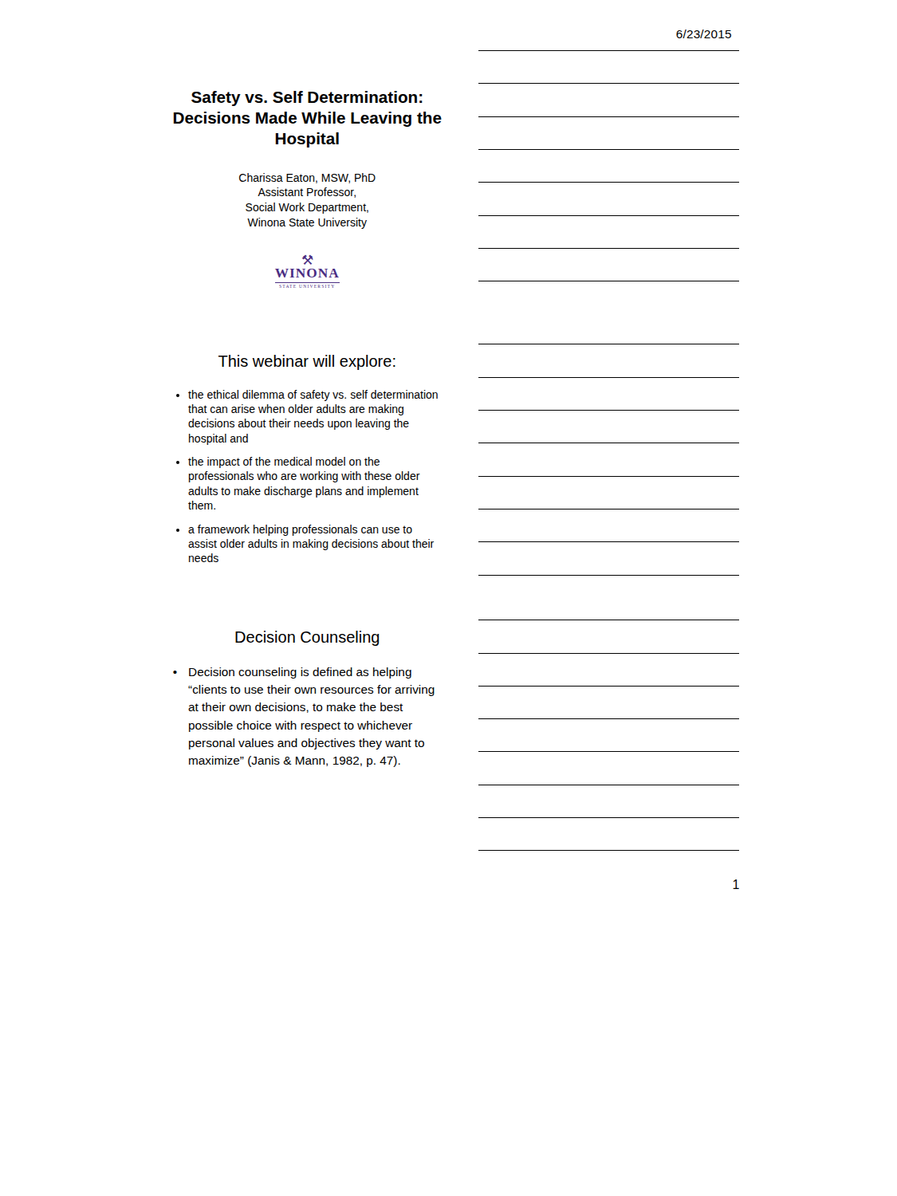6/23/2015
Safety vs. Self Determination: Decisions Made While Leaving the Hospital
Charissa Eaton, MSW, PhD
Assistant Professor,
Social Work Department,
Winona State University
⚒ WINONA STATE UNIVERSITY
This webinar will explore:
the ethical dilemma of safety vs. self determination that can arise when older adults are making decisions about their needs upon leaving the hospital and
the impact of the medical model on the professionals who are working with these older adults to make discharge plans and implement them.
a framework helping professionals can use to assist older adults in making decisions about their needs
Decision Counseling
Decision counseling is defined as helping “clients to use their own resources for arriving at their own decisions, to make the best possible choice with respect to whichever personal values and objectives they want to maximize” (Janis & Mann, 1982, p. 47).
1